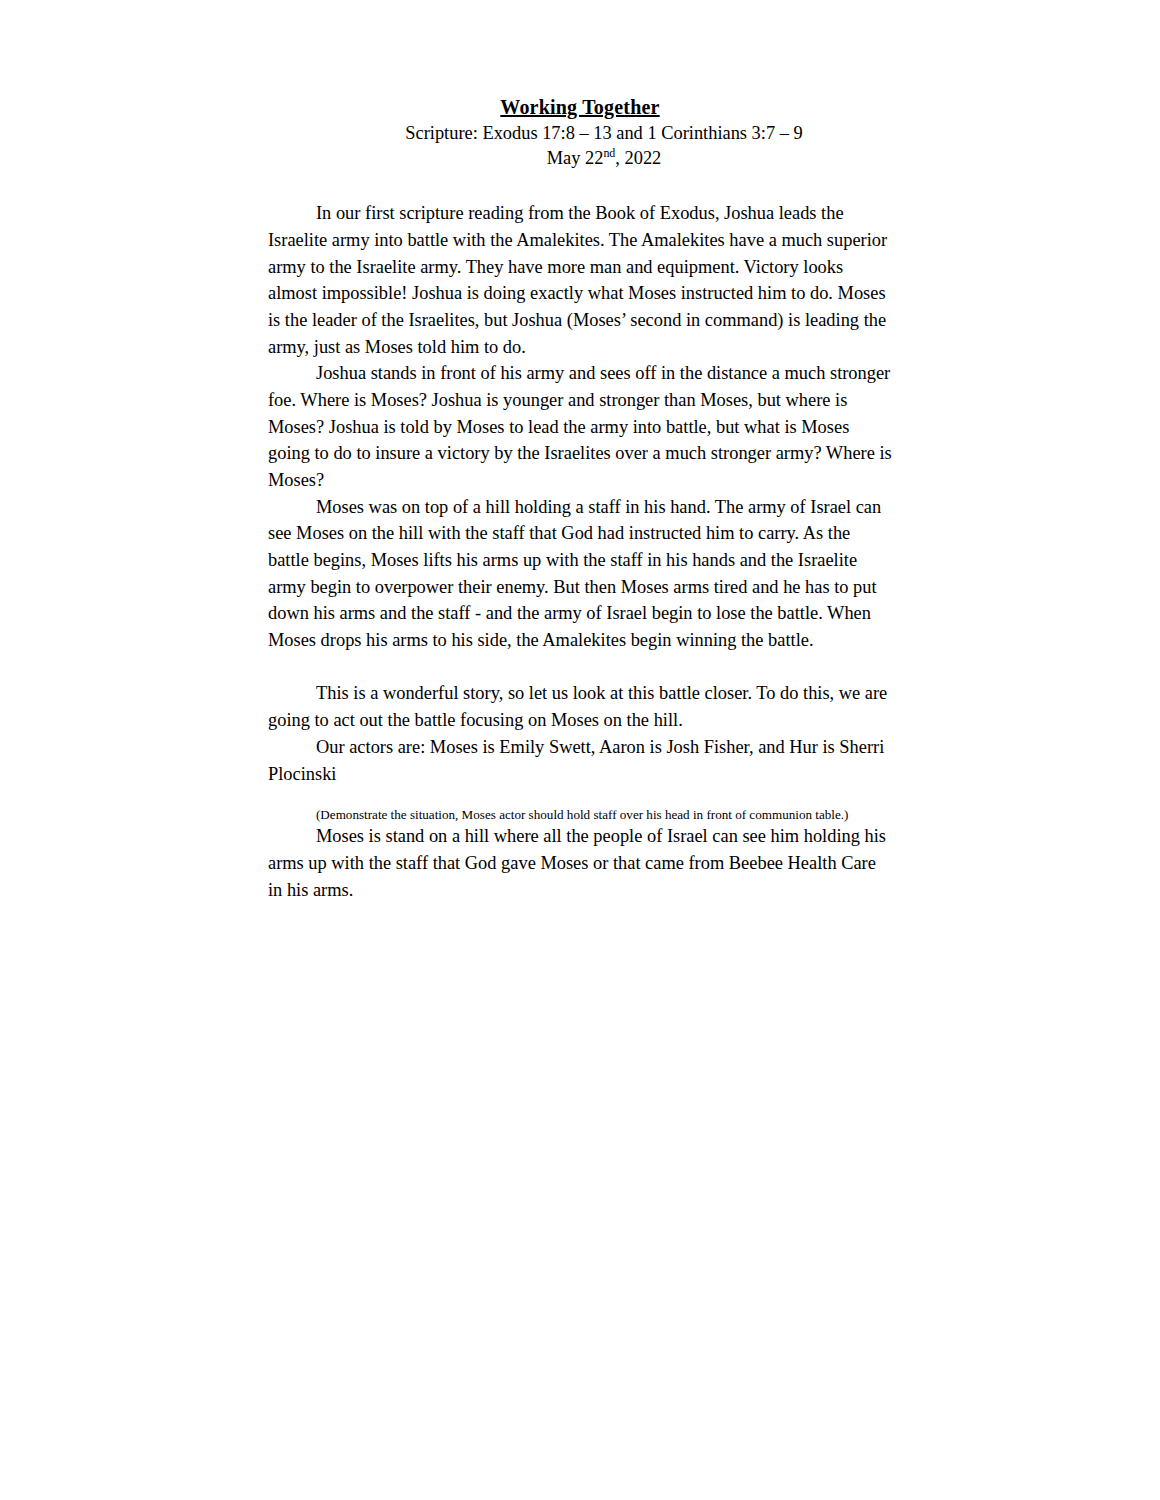Working Together
Scripture: Exodus 17:8 – 13 and 1 Corinthians 3:7 – 9
May 22nd, 2022
In our first scripture reading from the Book of Exodus, Joshua leads the Israelite army into battle with the Amalekites. The Amalekites have a much superior army to the Israelite army. They have more man and equipment. Victory looks almost impossible! Joshua is doing exactly what Moses instructed him to do. Moses is the leader of the Israelites, but Joshua (Moses’ second in command) is leading the army, just as Moses told him to do.
Joshua stands in front of his army and sees off in the distance a much stronger foe. Where is Moses? Joshua is younger and stronger than Moses, but where is Moses? Joshua is told by Moses to lead the army into battle, but what is Moses going to do to insure a victory by the Israelites over a much stronger army? Where is Moses?
Moses was on top of a hill holding a staff in his hand. The army of Israel can see Moses on the hill with the staff that God had instructed him to carry. As the battle begins, Moses lifts his arms up with the staff in his hands and the Israelite army begin to overpower their enemy. But then Moses arms tired and he has to put down his arms and the staff - and the army of Israel begin to lose the battle. When Moses drops his arms to his side, the Amalekites begin winning the battle.
This is a wonderful story, so let us look at this battle closer. To do this, we are going to act out the battle focusing on Moses on the hill.
Our actors are: Moses is Emily Swett, Aaron is Josh Fisher, and Hur is Sherri Plocinski
(Demonstrate the situation, Moses actor should hold staff over his head in front of communion table.)
Moses is stand on a hill where all the people of Israel can see him holding his arms up with the staff that God gave Moses or that came from Beebee Health Care in his arms.